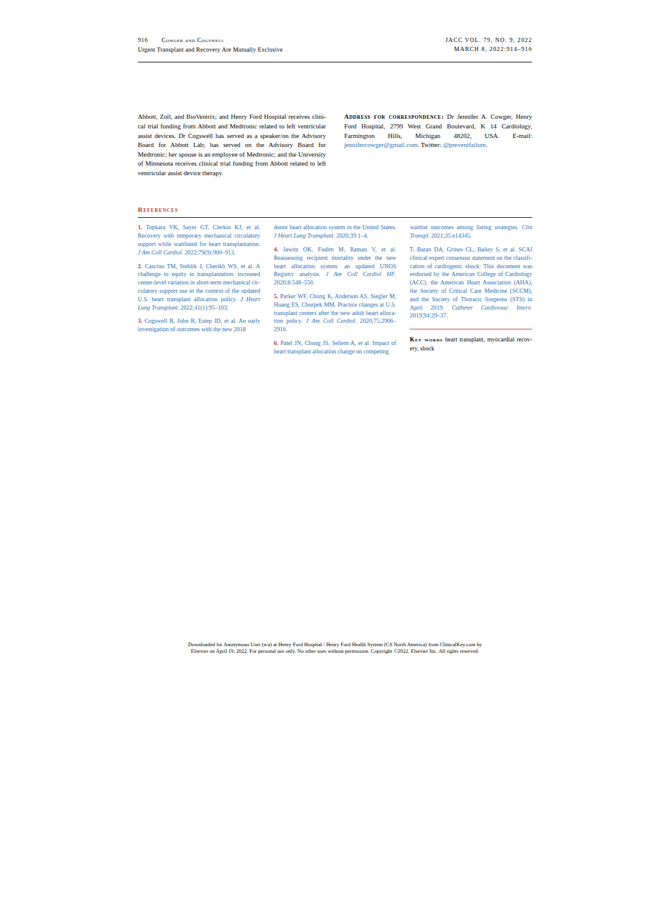916 Cowger and Cogswell
Urgent Transplant and Recovery Are Mutually Exclusive
JACC VOL. 79, NO. 9, 2022
MARCH 8, 2022:914–916
Abbott, Zoll, and BioVentrix; and Henry Ford Hospital receives clinical trial funding from Abbott and Medtronic related to left ventricular assist devices. Dr Cogswell has served as a speaker/on the Advisory Board for Abbott Lab; has served on the Advisory Board for Medtronic; her spouse is an employee of Medtronic; and the University of Minnesota receives clinical trial funding from Abbott related to left ventricular assist device therapy.
Address for correspondence: Dr Jennifer A. Cowger, Henry Ford Hospital, 2799 West Grand Boulevard, K 14 Cardiology, Farmington Hills, Michigan 48202, USA. E-mail: jennifercowger@gmail.com. Twitter: @preventfailure.
References
1. Topkara VK, Sayer GT, Clerkin KJ, et al. Recovery with temporary mechanical circulatory support while waitlisted for heart transplantation. J Am Coll Cardiol. 2022;79(9):900–913.
2. Cascino TM, Stehlik J, Cherikh WS, et al. A challenge to equity in transplantation: increased center-level variation in short-term mechanical circulatory support use in the context of the updated U.S. heart transplant allocation policy. J Heart Lung Transplant. 2022;41(1):95–103.
3. Cogswell R, John R, Estep JD, et al. An early investigation of outcomes with the new 2018
donor heart allocation system in the United States. J Heart Lung Transplant. 2020;39:1–4.
4. Jawitz OK, Fudim M, Raman V, et al. Reassessing recipient mortality under the new heart allocation system: an updated UNOS Registry analysis. J Am Coll Cardiol HF. 2020;8:548–556.
5. Parker WF, Chung K, Anderson AS, Siegler M, Huang ES, Churpek MM. Practice changes at U.S. transplant centers after the new adult heart allocation policy. J Am Coll Cardiol. 2020;75:2906–2916.
6. Patel JN, Chung JS, Seliem A, et al. Impact of heart transplant allocation change on competing
waitlist outcomes among listing strategies. Clin Transpl. 2021;35:e14345.
7. Baran DA, Grines CL, Bailey S, et al. SCAI clinical expert consensus statement on the classification of cardiogenic shock: This document was endorsed by the American College of Cardiology (ACC), the American Heart Association (AHA), the Society of Critical Care Medicine (SCCM), and the Society of Thoracic Surgeons (STS) in April 2019. Catheter Cardiovasc Interv. 2019;94:29–37.
Key words heart transplant, myocardial recovery, shock
Downloaded for Anonymous User (n/a) at Henry Ford Hospital / Henry Ford Health System (CS North America) from ClinicalKey.com by
Elsevier on April 19, 2022. For personal use only. No other uses without permission. Copyright ©2022. Elsevier Inc. All rights reserved.